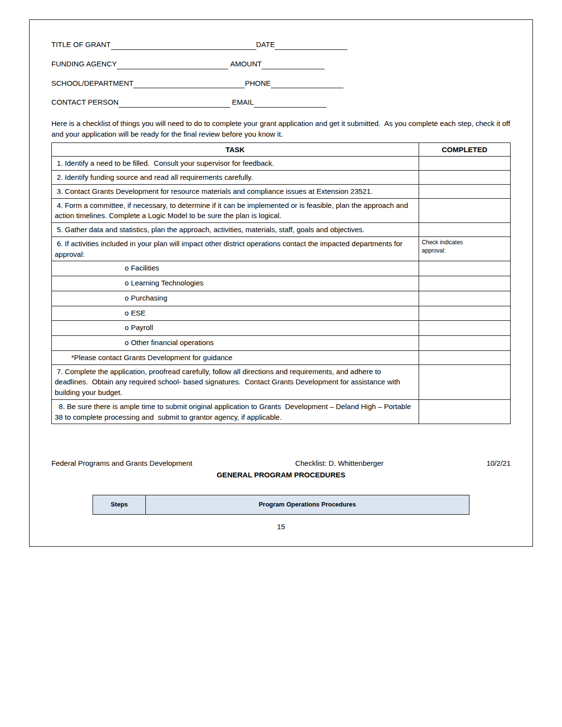TITLE OF GRANT DATE
FUNDING AGENCY AMOUNT
SCHOOL/DEPARTMENT PHONE
CONTACT PERSON EMAIL
Here is a checklist of things you will need to do to complete your grant application and get it submitted. As you complete each step, check it off and your application will be ready for the final review before you know it.
| TASK | COMPLETED |
| --- | --- |
| 1. Identify a need to be filled. Consult your supervisor for feedback. | |
| 2. Identify funding source and read all requirements carefully. | |
| 3. Contact Grants Development for resource materials and compliance issues at Extension 23521. | |
| 4. Form a committee, if necessary, to determine if it can be implemented or is feasible, plan the approach and action timelines. Complete a Logic Model to be sure the plan is logical. | |
| 5. Gather data and statistics, plan the approach, activities, materials, staff, goals and objectives. | |
| 6. If activities included in your plan will impact other district operations contact the impacted departments for approval: | Check indicates approval: |
| o Facilities | |
| o Learning Technologies | |
| o Purchasing | |
| o ESE | |
| o Payroll | |
| o Other financial operations | |
| *Please contact Grants Development for guidance | |
| 7. Complete the application, proofread carefully, follow all directions and requirements, and adhere to deadlines. Obtain any required school- based signatures. Contact Grants Development for assistance with building your budget. | |
| 8. Be sure there is ample time to submit original application to Grants Development – Deland High – Portable 38 to complete processing and submit to grantor agency, if applicable. | |
Federal Programs and Grants Development Checklist: D. Whittenberger 10/2/21
GENERAL PROGRAM PROCEDURES
| Steps | Program Operations Procedures |
| --- | --- |
15